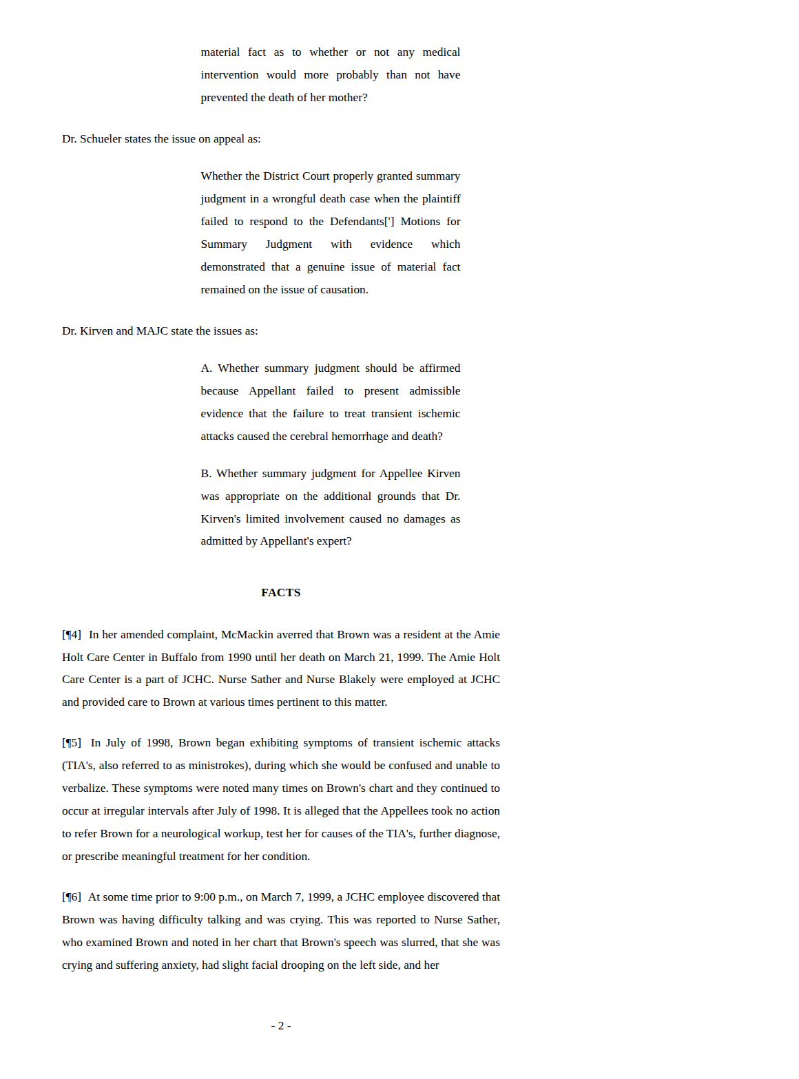material fact as to whether or not any medical intervention would more probably than not have prevented the death of her mother?
Dr. Schueler states the issue on appeal as:
Whether the District Court properly granted summary judgment in a wrongful death case when the plaintiff failed to respond to the Defendants['] Motions for Summary Judgment with evidence which demonstrated that a genuine issue of material fact remained on the issue of causation.
Dr. Kirven and MAJC state the issues as:
A. Whether summary judgment should be affirmed because Appellant failed to present admissible evidence that the failure to treat transient ischemic attacks caused the cerebral hemorrhage and death?
B. Whether summary judgment for Appellee Kirven was appropriate on the additional grounds that Dr. Kirven's limited involvement caused no damages as admitted by Appellant's expert?
FACTS
[¶4] In her amended complaint, McMackin averred that Brown was a resident at the Amie Holt Care Center in Buffalo from 1990 until her death on March 21, 1999. The Amie Holt Care Center is a part of JCHC. Nurse Sather and Nurse Blakely were employed at JCHC and provided care to Brown at various times pertinent to this matter.
[¶5] In July of 1998, Brown began exhibiting symptoms of transient ischemic attacks (TIA's, also referred to as ministrokes), during which she would be confused and unable to verbalize. These symptoms were noted many times on Brown's chart and they continued to occur at irregular intervals after July of 1998. It is alleged that the Appellees took no action to refer Brown for a neurological workup, test her for causes of the TIA's, further diagnose, or prescribe meaningful treatment for her condition.
[¶6] At some time prior to 9:00 p.m., on March 7, 1999, a JCHC employee discovered that Brown was having difficulty talking and was crying. This was reported to Nurse Sather, who examined Brown and noted in her chart that Brown's speech was slurred, that she was crying and suffering anxiety, had slight facial drooping on the left side, and her
- 2 -